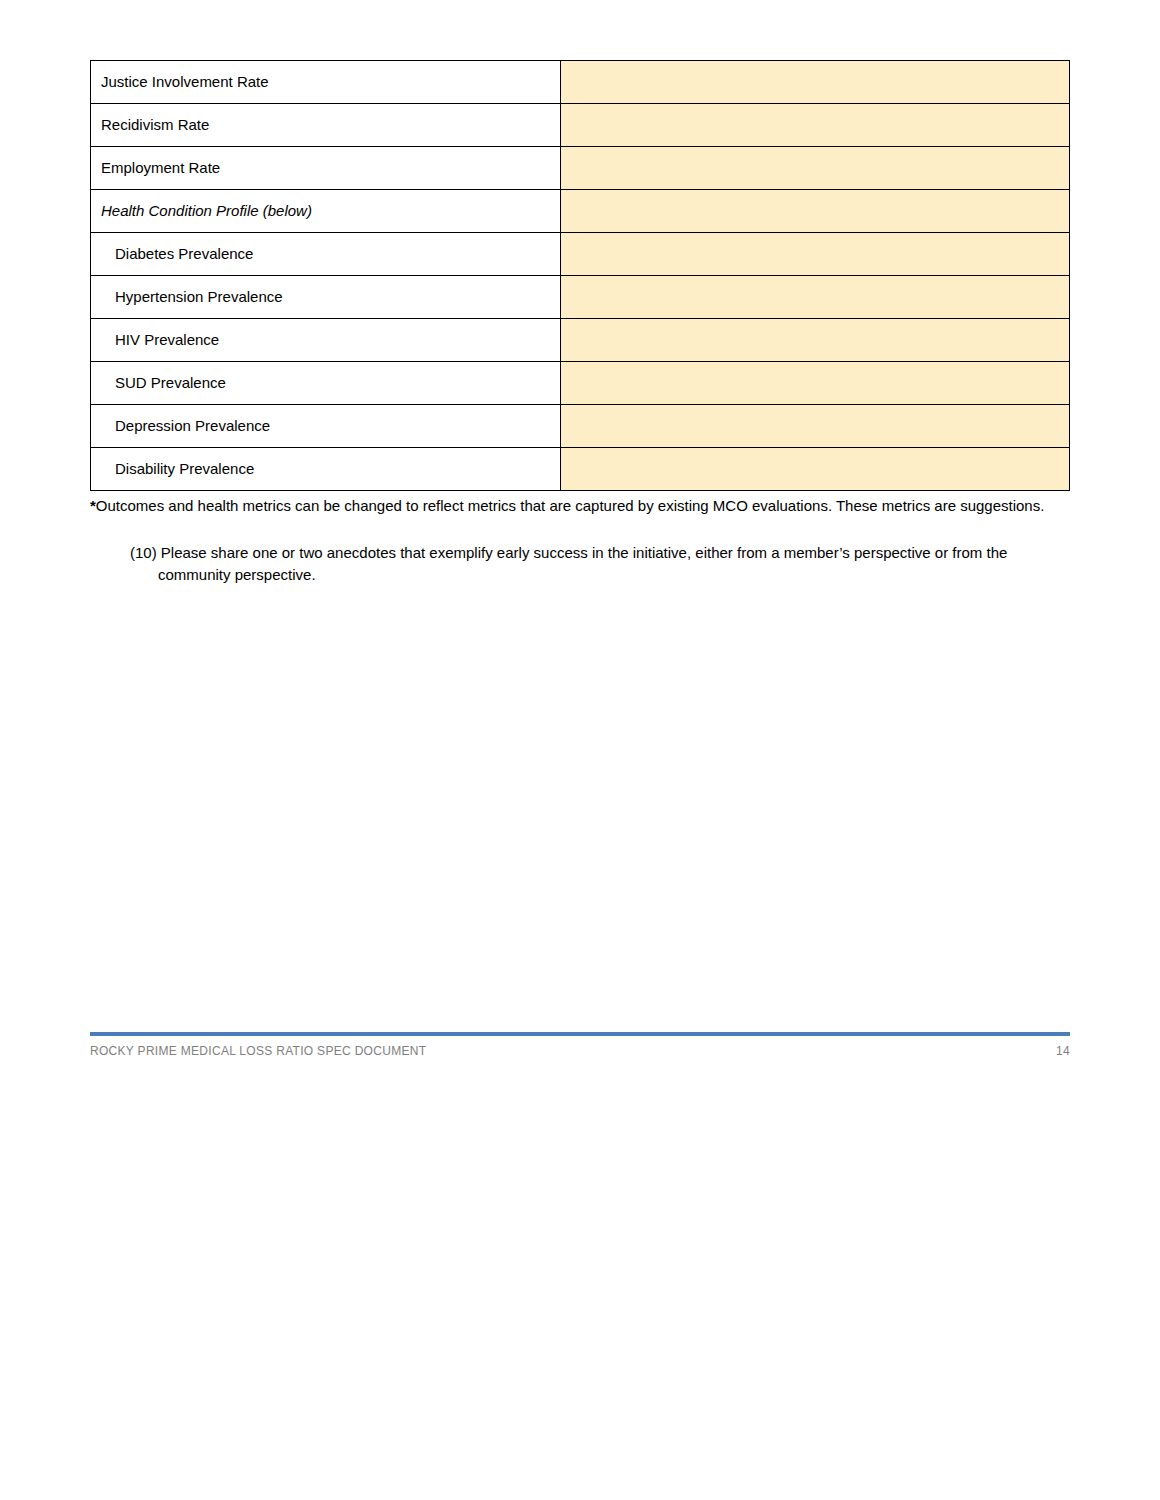| Justice Involvement Rate | |
| Recidivism Rate | |
| Employment Rate | |
| Health Condition Profile (below) | |
| Diabetes Prevalence | |
| Hypertension Prevalence | |
| HIV Prevalence | |
| SUD Prevalence | |
| Depression Prevalence | |
| Disability Prevalence | |
*Outcomes and health metrics can be changed to reflect metrics that are captured by existing MCO evaluations. These metrics are suggestions.
(10) Please share one or two anecdotes that exemplify early success in the initiative, either from a member’s perspective or from the community perspective.
ROCKY PRIME MEDICAL LOSS RATIO SPEC DOCUMENT 14